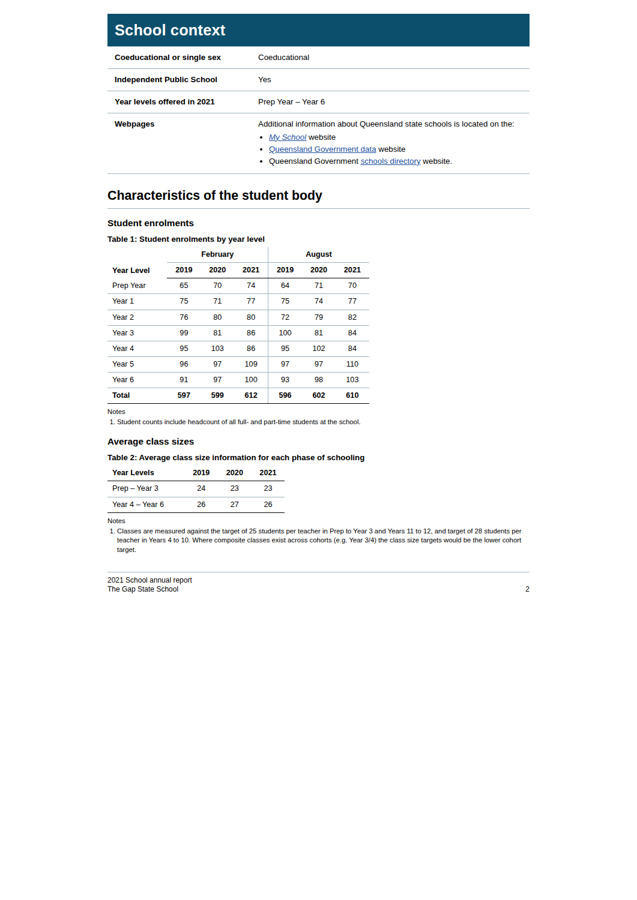School context
| Coeducational or single sex | Coeducational |
| Independent Public School | Yes |
| Year levels offered in 2021 | Prep Year – Year 6 |
| Webpages | Additional information about Queensland state schools is located on the: My School website Queensland Government data website Queensland Government schools directory website. |
Characteristics of the student body
Student enrolments
Table 1: Student enrolments by year level
| Year Level | February | August |
| --- | --- | --- |
| 2019 | 2020 | 2021 | 2019 | 2020 | 2021 |
| Prep Year | 65 | 70 | 74 | 64 | 71 | 70 |
| Year 1 | 75 | 71 | 77 | 75 | 74 | 77 |
| Year 2 | 76 | 80 | 80 | 72 | 79 | 82 |
| Year 3 | 99 | 81 | 86 | 100 | 81 | 84 |
| Year 4 | 95 | 103 | 86 | 95 | 102 | 84 |
| Year 5 | 96 | 97 | 109 | 97 | 97 | 110 |
| Year 6 | 91 | 97 | 100 | 93 | 98 | 103 |
| Total | 597 | 599 | 612 | 596 | 602 | 610 |
Notes
Student counts include headcount of all full- and part-time students at the school.
Average class sizes
Table 2: Average class size information for each phase of schooling
| Year Levels | 2019 | 2020 | 2021 |
| --- | --- | --- | --- |
| Prep – Year 3 | 24 | 23 | 23 |
| Year 4 – Year 6 | 26 | 27 | 26 |
Notes
Classes are measured against the target of 25 students per teacher in Prep to Year 3 and Years 11 to 12, and target of 28 students per teacher in Years 4 to 10. Where composite classes exist across cohorts (e.g. Year 3/4) the class size targets would be the lower cohort target.
2021 School annual report
The Gap State School
2